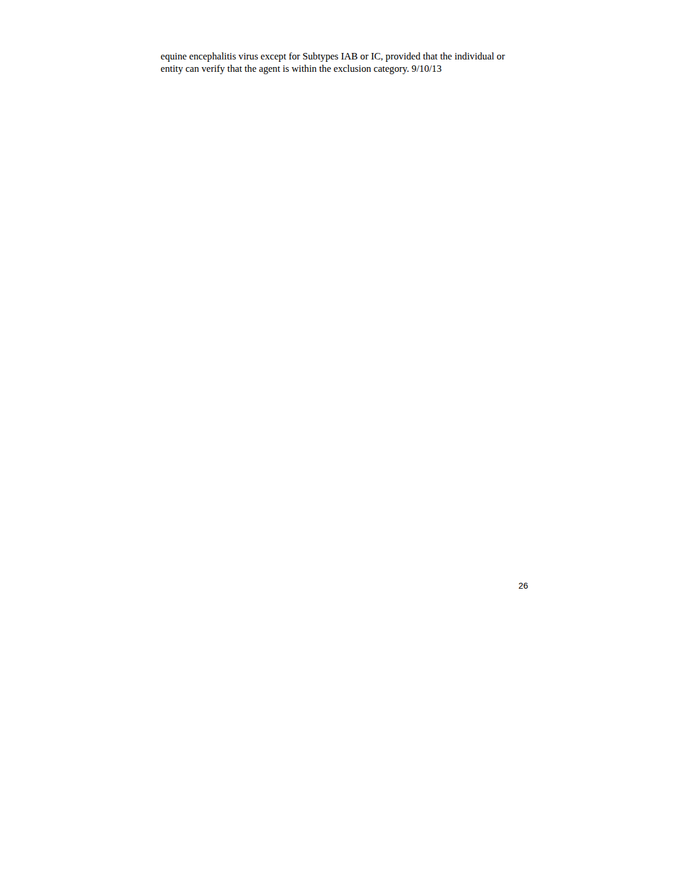equine encephalitis virus except for Subtypes IAB or IC, provided that the individual or entity can verify that the agent is within the exclusion category. 9/10/13
26